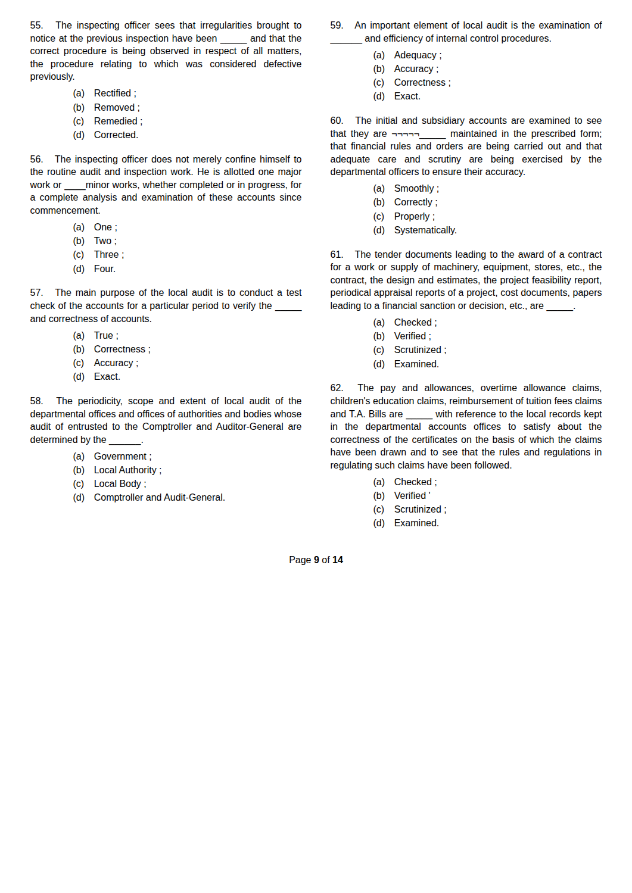55. The inspecting officer sees that irregularities brought to notice at the previous inspection have been _____ and that the correct procedure is being observed in respect of all matters, the procedure relating to which was considered defective previously.
(a) Rectified ;
(b) Removed ;
(c) Remedied ;
(d) Corrected.
56. The inspecting officer does not merely confine himself to the routine audit and inspection work. He is allotted one major work or ____minor works, whether completed or in progress, for a complete analysis and examination of these accounts since commencement.
(a) One ;
(b) Two ;
(c) Three ;
(d) Four.
57. The main purpose of the local audit is to conduct a test check of the accounts for a particular period to verify the _____ and correctness of accounts.
(a) True ;
(b) Correctness ;
(c) Accuracy ;
(d) Exact.
58. The periodicity, scope and extent of local audit of the departmental offices and offices of authorities and bodies whose audit of entrusted to the Comptroller and Auditor-General are determined by the ______.
(a) Government ;
(b) Local Authority ;
(c) Local Body ;
(d) Comptroller and Audit-General.
59. An important element of local audit is the examination of ______ and efficiency of internal control procedures.
(a) Adequacy ;
(b) Accuracy ;
(c) Correctness ;
(d) Exact.
60. The initial and subsidiary accounts are examined to see that they are ¬¬¬¬¬_____ maintained in the prescribed form; that financial rules and orders are being carried out and that adequate care and scrutiny are being exercised by the departmental officers to ensure their accuracy.
(a) Smoothly ;
(b) Correctly ;
(c) Properly ;
(d) Systematically.
61. The tender documents leading to the award of a contract for a work or supply of machinery, equipment, stores, etc., the contract, the design and estimates, the project feasibility report, periodical appraisal reports of a project, cost documents, papers leading to a financial sanction or decision, etc., are _____.
(a) Checked ;
(b) Verified ;
(c) Scrutinized ;
(d) Examined.
62. The pay and allowances, overtime allowance claims, children's education claims, reimbursement of tuition fees claims and T.A. Bills are _____ with reference to the local records kept in the departmental accounts offices to satisfy about the correctness of the certificates on the basis of which the claims have been drawn and to see that the rules and regulations in regulating such claims have been followed.
(a) Checked ;
(b) Verified '
(c) Scrutinized ;
(d) Examined.
Page 9 of 14